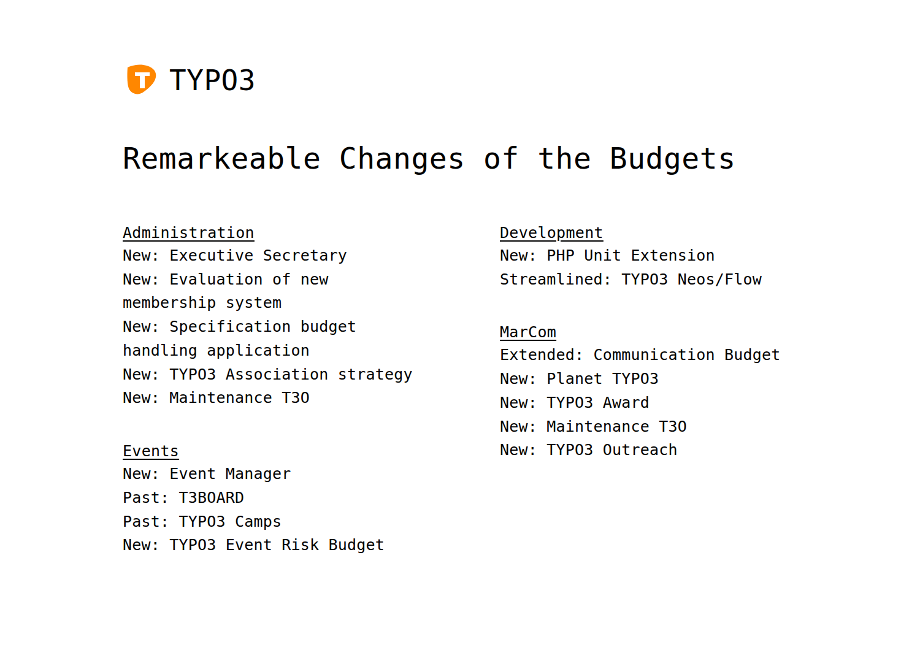TYPO3
Remarkeable Changes of the Budgets
Administration
New: Executive Secretary
New: Evaluation of new membership system
New: Specification budget handling application
New: TYPO3 Association strategy
New: Maintenance T3O
Events
New: Event Manager
Past: T3BOARD
Past: TYPO3 Camps
New: TYPO3 Event Risk Budget
Development
New: PHP Unit Extension
Streamlined: TYPO3 Neos/Flow
MarCom
Extended: Communication Budget
New: Planet TYPO3
New: TYPO3 Award
New: Maintenance T3O
New: TYPO3 Outreach